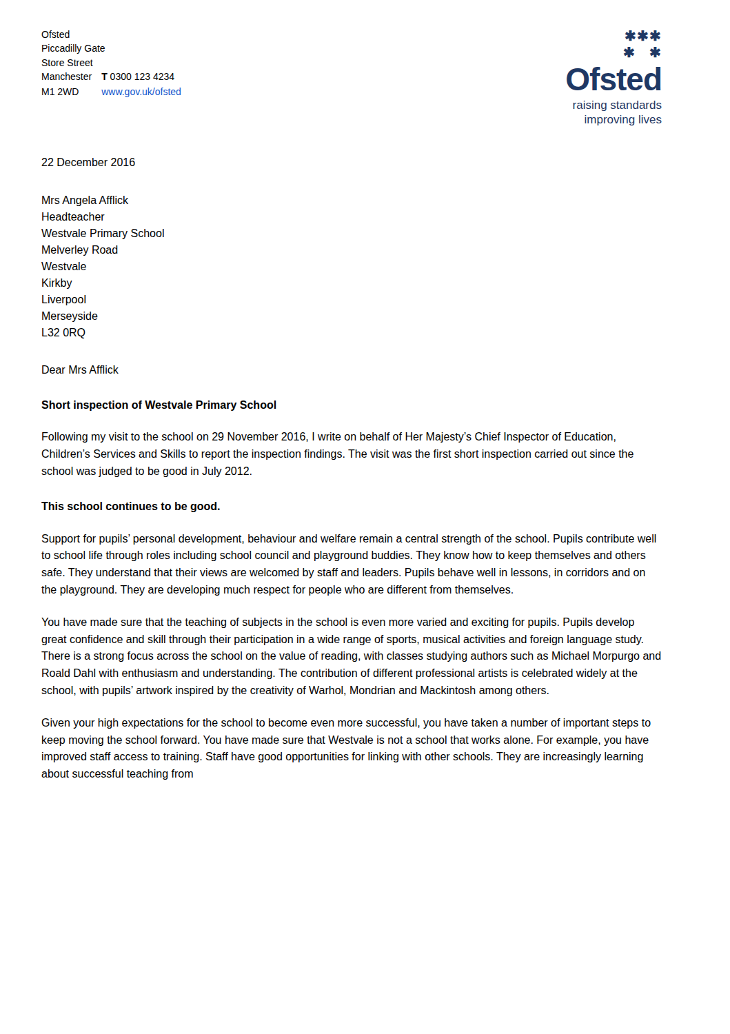Ofsted
Piccadilly Gate
Store Street
| Manchester | T 0300 123 4234 |
| M1 2WD | www.gov.uk/ofsted |
✱✱✱
✱ ✱
Ofsted
raising standards
improving lives
22 December 2016
Mrs Angela Afflick
Headteacher
Westvale Primary School
Melverley Road
Westvale
Kirkby
Liverpool
Merseyside
L32 0RQ
Dear Mrs Afflick
Short inspection of Westvale Primary School
Following my visit to the school on 29 November 2016, I write on behalf of Her Majesty’s Chief Inspector of Education, Children’s Services and Skills to report the inspection findings. The visit was the first short inspection carried out since the school was judged to be good in July 2012.
This school continues to be good.
Support for pupils’ personal development, behaviour and welfare remain a central strength of the school. Pupils contribute well to school life through roles including school council and playground buddies. They know how to keep themselves and others safe. They understand that their views are welcomed by staff and leaders. Pupils behave well in lessons, in corridors and on the playground. They are developing much respect for people who are different from themselves.
You have made sure that the teaching of subjects in the school is even more varied and exciting for pupils. Pupils develop great confidence and skill through their participation in a wide range of sports, musical activities and foreign language study. There is a strong focus across the school on the value of reading, with classes studying authors such as Michael Morpurgo and Roald Dahl with enthusiasm and understanding. The contribution of different professional artists is celebrated widely at the school, with pupils’ artwork inspired by the creativity of Warhol, Mondrian and Mackintosh among others.
Given your high expectations for the school to become even more successful, you have taken a number of important steps to keep moving the school forward. You have made sure that Westvale is not a school that works alone. For example, you have improved staff access to training. Staff have good opportunities for linking with other schools. They are increasingly learning about successful teaching from